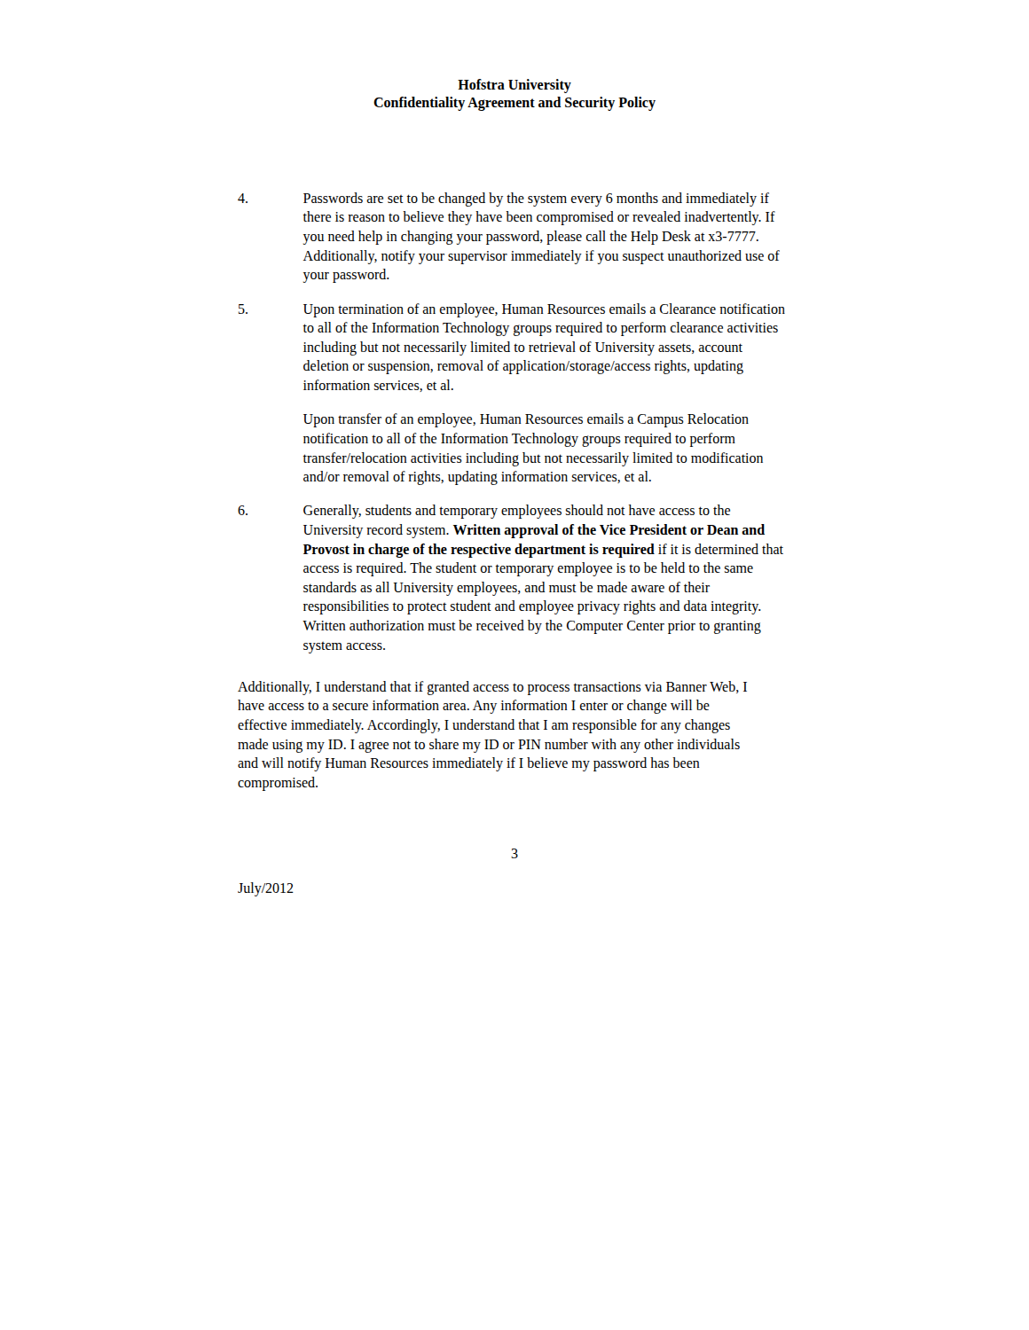Hofstra University Confidentiality Agreement and Security Policy
4.
Passwords are set to be changed by the system every 6 months and immediately if there is reason to believe they have been compromised or revealed inadvertently. If you need help in changing your password, please call the Help Desk at x3-7777. Additionally, notify your supervisor immediately if you suspect unauthorized use of your password.
5.
Upon termination of an employee, Human Resources emails a Clearance notification to all of the Information Technology groups required to perform clearance activities including but not necessarily limited to retrieval of University assets, account deletion or suspension, removal of application/storage/access rights, updating information services, et al.
Upon transfer of an employee, Human Resources emails a Campus Relocation notification to all of the Information Technology groups required to perform transfer/relocation activities including but not necessarily limited to modification and/or removal of rights, updating information services, et al.
6.
Generally, students and temporary employees should not have access to the University record system. Written approval of the Vice President or Dean and Provost in charge of the respective department is required if it is determined that access is required. The student or temporary employee is to be held to the same standards as all University employees, and must be made aware of their responsibilities to protect student and employee privacy rights and data integrity. Written authorization must be received by the Computer Center prior to granting system access.
Additionally, I understand that if granted access to process transactions via Banner Web, I have access to a secure information area. Any information I enter or change will be effective immediately. Accordingly, I understand that I am responsible for any changes made using my ID. I agree not to share my ID or PIN number with any other individuals and will notify Human Resources immediately if I believe my password has been compromised.
3
July/2012